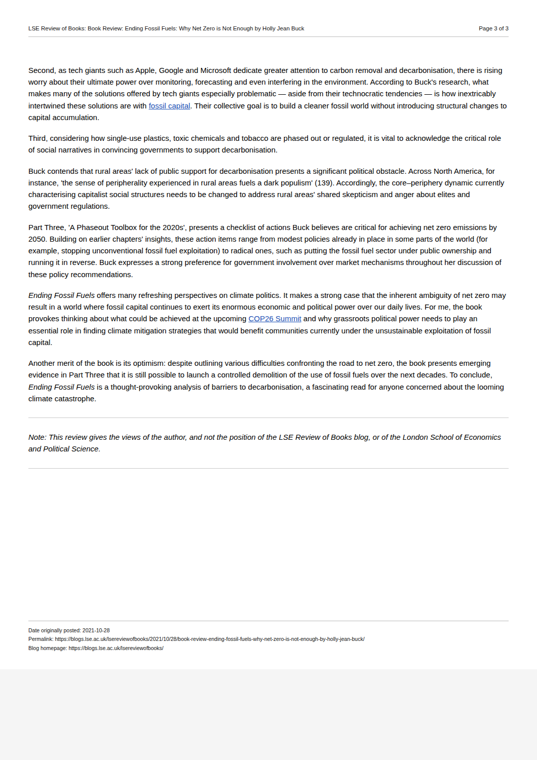LSE Review of Books: Book Review: Ending Fossil Fuels: Why Net Zero is Not Enough by Holly Jean Buck
Page 3 of 3
Second, as tech giants such as Apple, Google and Microsoft dedicate greater attention to carbon removal and decarbonisation, there is rising worry about their ultimate power over monitoring, forecasting and even interfering in the environment. According to Buck's research, what makes many of the solutions offered by tech giants especially problematic — aside from their technocratic tendencies — is how inextricably intertwined these solutions are with fossil capital. Their collective goal is to build a cleaner fossil world without introducing structural changes to capital accumulation.
Third, considering how single-use plastics, toxic chemicals and tobacco are phased out or regulated, it is vital to acknowledge the critical role of social narratives in convincing governments to support decarbonisation.
Buck contends that rural areas' lack of public support for decarbonisation presents a significant political obstacle. Across North America, for instance, 'the sense of peripherality experienced in rural areas fuels a dark populism' (139). Accordingly, the core–periphery dynamic currently characterising capitalist social structures needs to be changed to address rural areas' shared skepticism and anger about elites and government regulations.
Part Three, 'A Phaseout Toolbox for the 2020s', presents a checklist of actions Buck believes are critical for achieving net zero emissions by 2050. Building on earlier chapters' insights, these action items range from modest policies already in place in some parts of the world (for example, stopping unconventional fossil fuel exploitation) to radical ones, such as putting the fossil fuel sector under public ownership and running it in reverse. Buck expresses a strong preference for government involvement over market mechanisms throughout her discussion of these policy recommendations.
Ending Fossil Fuels offers many refreshing perspectives on climate politics. It makes a strong case that the inherent ambiguity of net zero may result in a world where fossil capital continues to exert its enormous economic and political power over our daily lives. For me, the book provokes thinking about what could be achieved at the upcoming COP26 Summit and why grassroots political power needs to play an essential role in finding climate mitigation strategies that would benefit communities currently under the unsustainable exploitation of fossil capital.
Another merit of the book is its optimism: despite outlining various difficulties confronting the road to net zero, the book presents emerging evidence in Part Three that it is still possible to launch a controlled demolition of the use of fossil fuels over the next decades. To conclude, Ending Fossil Fuels is a thought-provoking analysis of barriers to decarbonisation, a fascinating read for anyone concerned about the looming climate catastrophe.
Note: This review gives the views of the author, and not the position of the LSE Review of Books blog, or of the London School of Economics and Political Science.
Date originally posted: 2021-10-28
Permalink: https://blogs.lse.ac.uk/lsereviewofbooks/2021/10/28/book-review-ending-fossil-fuels-why-net-zero-is-not-enough-by-holly-jean-buck/
Blog homepage: https://blogs.lse.ac.uk/lsereviewofbooks/